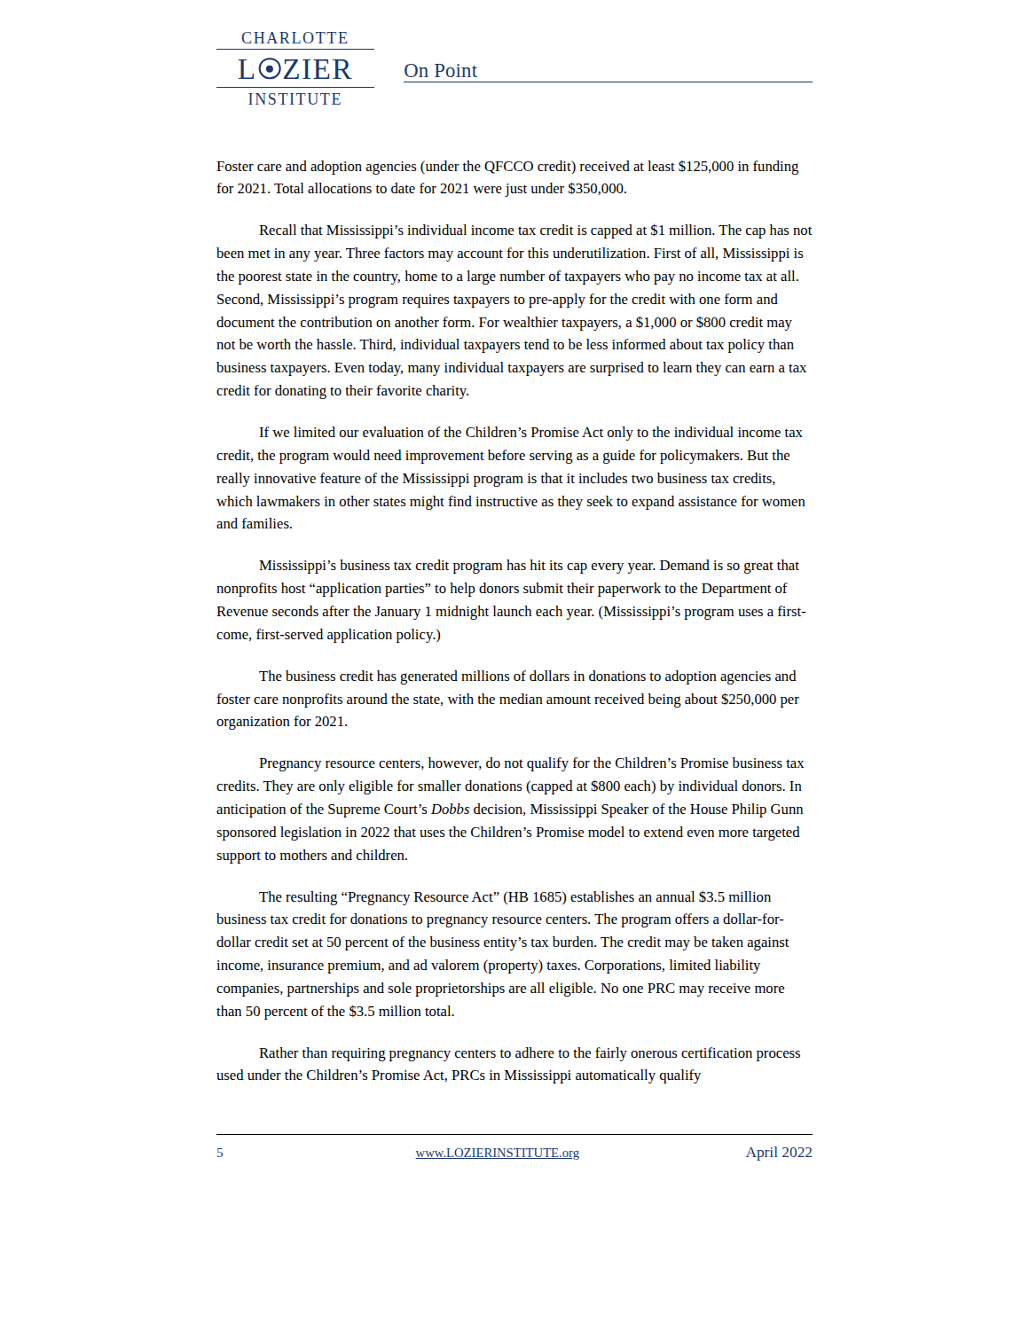CHARLOTTE
L ZIER
INSTITUTE
On Point
Foster care and adoption agencies (under the QFCCO credit) received at least $125,000 in funding for 2021. Total allocations to date for 2021 were just under $350,000.
Recall that Mississippi’s individual income tax credit is capped at $1 million. The cap has not been met in any year. Three factors may account for this underutilization. First of all, Mississippi is the poorest state in the country, home to a large number of taxpayers who pay no income tax at all. Second, Mississippi’s program requires taxpayers to pre-apply for the credit with one form and document the contribution on another form. For wealthier taxpayers, a $1,000 or $800 credit may not be worth the hassle. Third, individual taxpayers tend to be less informed about tax policy than business taxpayers. Even today, many individual taxpayers are surprised to learn they can earn a tax credit for donating to their favorite charity.
If we limited our evaluation of the Children’s Promise Act only to the individual income tax credit, the program would need improvement before serving as a guide for policymakers. But the really innovative feature of the Mississippi program is that it includes two business tax credits, which lawmakers in other states might find instructive as they seek to expand assistance for women and families.
Mississippi’s business tax credit program has hit its cap every year. Demand is so great that nonprofits host “application parties” to help donors submit their paperwork to the Department of Revenue seconds after the January 1 midnight launch each year. (Mississippi’s program uses a first-come, first-served application policy.)
The business credit has generated millions of dollars in donations to adoption agencies and foster care nonprofits around the state, with the median amount received being about $250,000 per organization for 2021.
Pregnancy resource centers, however, do not qualify for the Children’s Promise business tax credits. They are only eligible for smaller donations (capped at $800 each) by individual donors. In anticipation of the Supreme Court’s Dobbs decision, Mississippi Speaker of the House Philip Gunn sponsored legislation in 2022 that uses the Children’s Promise model to extend even more targeted support to mothers and children.
The resulting “Pregnancy Resource Act” (HB 1685) establishes an annual $3.5 million business tax credit for donations to pregnancy resource centers. The program offers a dollar-for-dollar credit set at 50 percent of the business entity’s tax burden. The credit may be taken against income, insurance premium, and ad valorem (property) taxes. Corporations, limited liability companies, partnerships and sole proprietorships are all eligible. No one PRC may receive more than 50 percent of the $3.5 million total.
Rather than requiring pregnancy centers to adhere to the fairly onerous certification process used under the Children’s Promise Act, PRCs in Mississippi automatically qualify
5
www.LOZIERINSTITUTE.org
April 2022